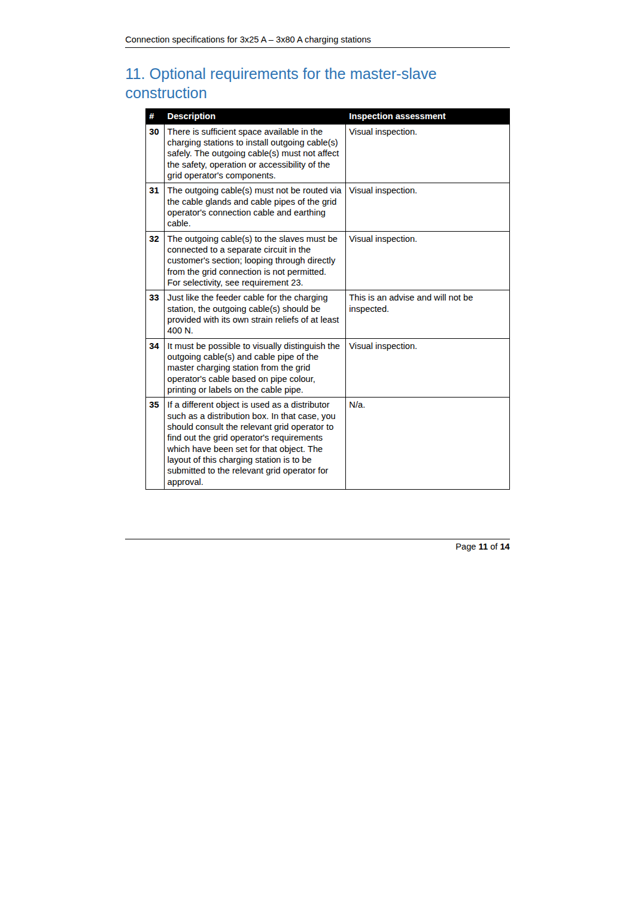Connection specifications for 3x25 A – 3x80 A charging stations
11. Optional requirements for the master-slave construction
| # | Description | Inspection assessment |
| --- | --- | --- |
| 30 | There is sufficient space available in the charging stations to install outgoing cable(s) safely. The outgoing cable(s) must not affect the safety, operation or accessibility of the grid operator's components. | Visual inspection. |
| 31 | The outgoing cable(s) must not be routed via the cable glands and cable pipes of the grid operator's connection cable and earthing cable. | Visual inspection. |
| 32 | The outgoing cable(s) to the slaves must be connected to a separate circuit in the customer's section; looping through directly from the grid connection is not permitted. For selectivity, see requirement 23. | Visual inspection. |
| 33 | Just like the feeder cable for the charging station, the outgoing cable(s) should be provided with its own strain reliefs of at least 400 N. | This is an advise and will not be inspected. |
| 34 | It must be possible to visually distinguish the outgoing cable(s) and cable pipe of the master charging station from the grid operator's cable based on pipe colour, printing or labels on the cable pipe. | Visual inspection. |
| 35 | If a different object is used as a distributor such as a distribution box. In that case, you should consult the relevant grid operator to find out the grid operator's requirements which have been set for that object. The layout of this charging station is to be submitted to the relevant grid operator for approval. | N/a. |
Page 11 of 14